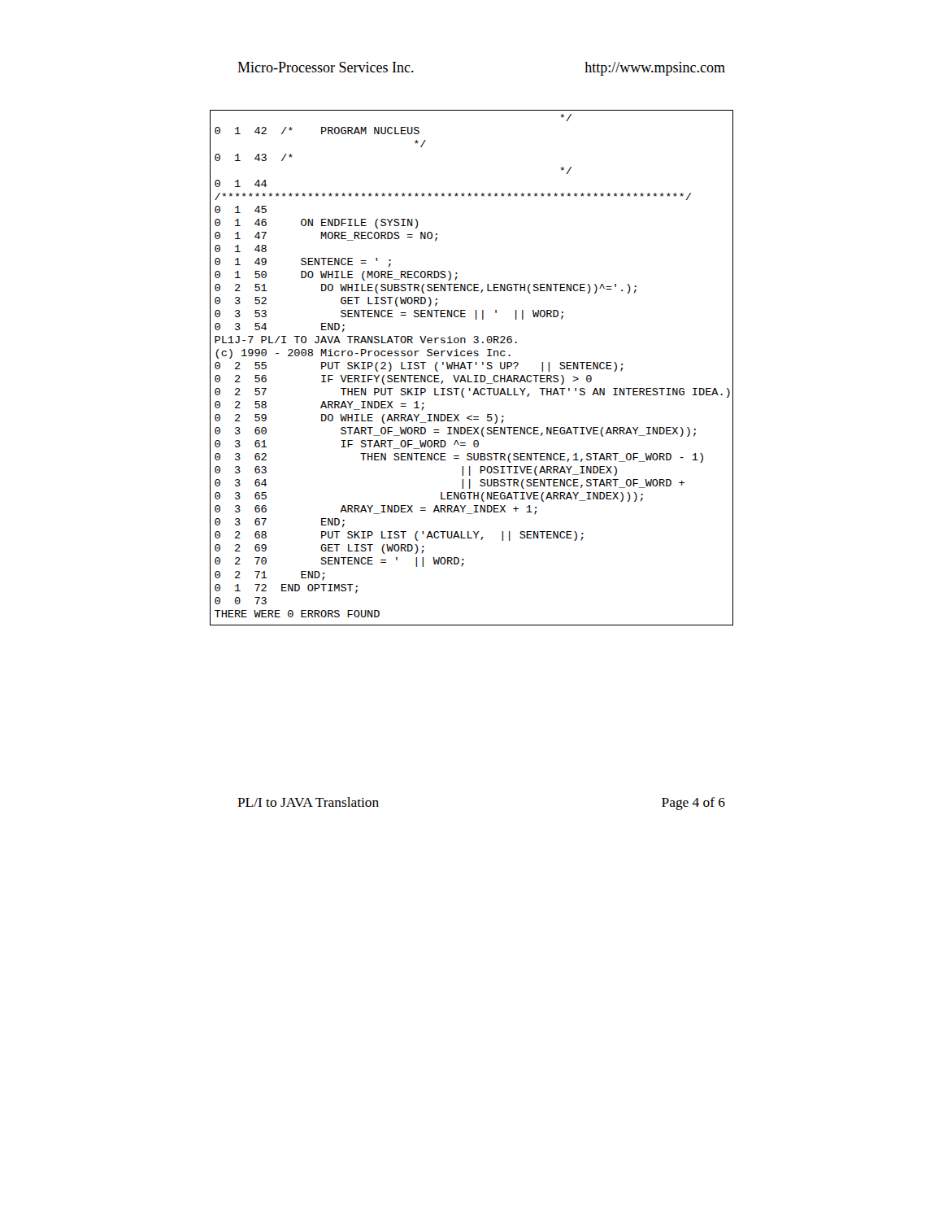Micro-Processor Services Inc. http://www.mpsinc.com
                                                    */
0  1  42  /*    PROGRAM NUCLEUS
                              */
0  1  43  /*
                                                    */
0  1  44
/**********************************************************************/
0  1  45
0  1  46     ON ENDFILE (SYSIN)
0  1  47        MORE_RECORDS = NO;
0  1  48
0  1  49     SENTENCE = ' ;
0  1  50     DO WHILE (MORE_RECORDS);
0  2  51        DO WHILE(SUBSTR(SENTENCE,LENGTH(SENTENCE))^='.);
0  3  52           GET LIST(WORD);
0  3  53           SENTENCE = SENTENCE || '  || WORD;
0  3  54        END;
PL1J-7 PL/I TO JAVA TRANSLATOR Version 3.0R26.
(c) 1990 - 2008 Micro-Processor Services Inc.
0  2  55        PUT SKIP(2) LIST ('WHAT''S UP?   || SENTENCE);
0  2  56        IF VERIFY(SENTENCE, VALID_CHARACTERS) > 0
0  2  57           THEN PUT SKIP LIST('ACTUALLY, THAT''S AN INTERESTING IDEA.);
0  2  58        ARRAY_INDEX = 1;
0  2  59        DO WHILE (ARRAY_INDEX <= 5);
0  3  60           START_OF_WORD = INDEX(SENTENCE,NEGATIVE(ARRAY_INDEX));
0  3  61           IF START_OF_WORD ^= 0
0  3  62              THEN SENTENCE = SUBSTR(SENTENCE,1,START_OF_WORD - 1)
0  3  63                             || POSITIVE(ARRAY_INDEX)
0  3  64                             || SUBSTR(SENTENCE,START_OF_WORD +
0  3  65                          LENGTH(NEGATIVE(ARRAY_INDEX)));
0  3  66           ARRAY_INDEX = ARRAY_INDEX + 1;
0  3  67        END;
0  2  68        PUT SKIP LIST ('ACTUALLY,  || SENTENCE);
0  2  69        GET LIST (WORD);
0  2  70        SENTENCE = '  || WORD;
0  2  71     END;
0  1  72  END OPTIMST;
0  0  73
THERE WERE 0 ERRORS FOUND
PL/I to JAVA Translation Page 4 of 6